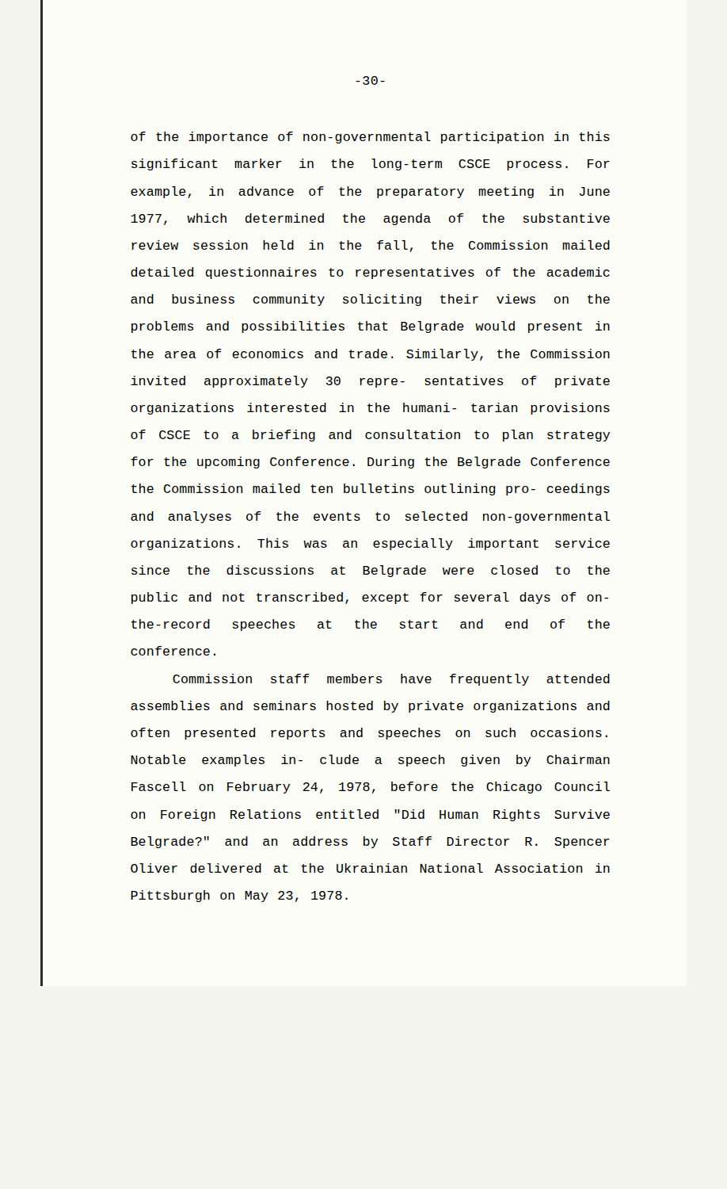-30-
of the importance of non-governmental participation in this significant marker in the long-term CSCE process. For example, in advance of the preparatory meeting in June 1977, which determined the agenda of the substantive review session held in the fall, the Commission mailed detailed questionnaires to representatives of the academic and business community soliciting their views on the problems and possibilities that Belgrade would present in the area of economics and trade. Similarly, the Commission invited approximately 30 repre- sentatives of private organizations interested in the humani- tarian provisions of CSCE to a briefing and consultation to plan strategy for the upcoming Conference. During the Belgrade Conference the Commission mailed ten bulletins outlining pro- ceedings and analyses of the events to selected non-governmental organizations. This was an especially important service since the discussions at Belgrade were closed to the public and not transcribed, except for several days of on-the-record speeches at the start and end of the conference.
Commission staff members have frequently attended assemblies and seminars hosted by private organizations and often presented reports and speeches on such occasions. Notable examples in- clude a speech given by Chairman Fascell on February 24, 1978, before the Chicago Council on Foreign Relations entitled "Did Human Rights Survive Belgrade?" and an address by Staff Director R. Spencer Oliver delivered at the Ukrainian National Association in Pittsburgh on May 23, 1978.